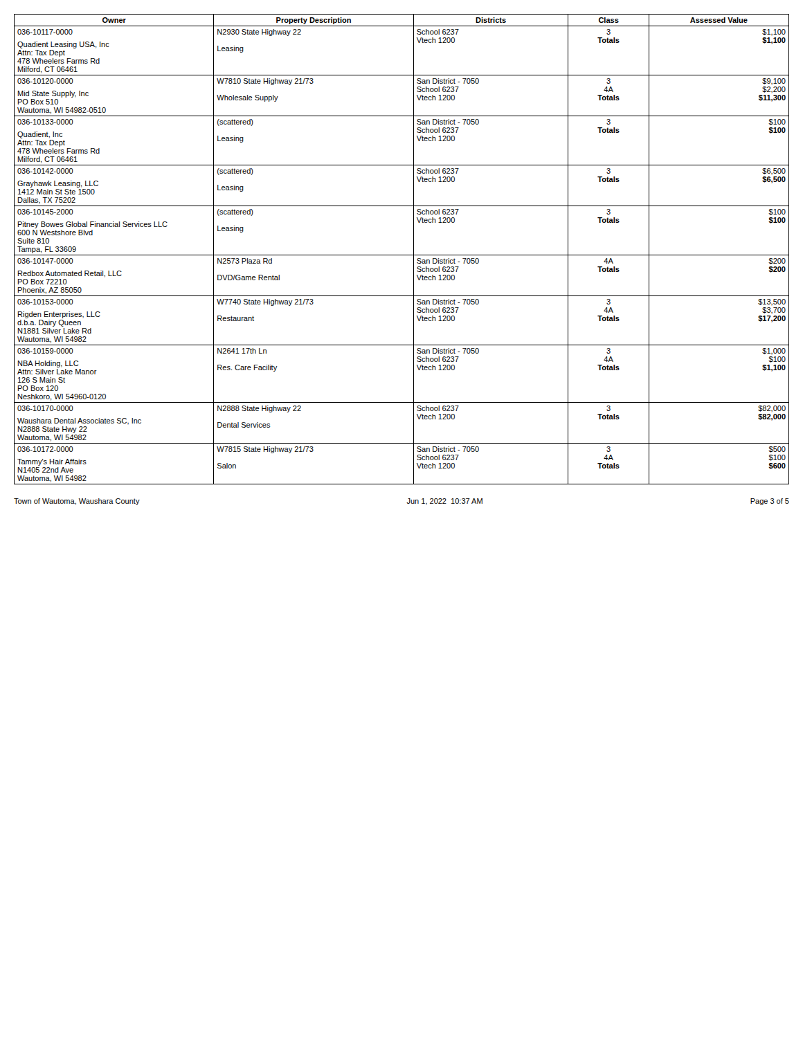| Owner | Property Description | Districts | Class | Assessed Value |
| --- | --- | --- | --- | --- |
| 036-10117-0000 Quadient Leasing USA, Inc Attn: Tax Dept 478 Wheelers Farms Rd Milford, CT 06461 | N2930 State Highway 22 Leasing | School 6237 Vtech 1200 | 3 Totals | $1,100 $1,100 |
| 036-10120-0000 Mid State Supply, Inc PO Box 510 Wautoma, WI 54982-0510 | W7810 State Highway 21/73 Wholesale Supply | San District - 7050 School 6237 Vtech 1200 | 3 4A Totals | $9,100 $2,200 $11,300 |
| 036-10133-0000 Quadient, Inc Attn: Tax Dept 478 Wheelers Farms Rd Milford, CT 06461 | (scattered) Leasing | San District - 7050 School 6237 Vtech 1200 | 3 Totals | $100 $100 |
| 036-10142-0000 Grayhawk Leasing, LLC 1412 Main St Ste 1500 Dallas, TX 75202 | (scattered) Leasing | School 6237 Vtech 1200 | 3 Totals | $6,500 $6,500 |
| 036-10145-2000 Pitney Bowes Global Financial Services LLC 600 N Westshore Blvd Suite 810 Tampa, FL 33609 | (scattered) Leasing | School 6237 Vtech 1200 | 3 Totals | $100 $100 |
| 036-10147-0000 Redbox Automated Retail, LLC PO Box 72210 Phoenix, AZ 85050 | N2573 Plaza Rd DVD/Game Rental | San District - 7050 School 6237 Vtech 1200 | 4A Totals | $200 $200 |
| 036-10153-0000 Rigden Enterprises, LLC d.b.a. Dairy Queen N1881 Silver Lake Rd Wautoma, WI 54982 | W7740 State Highway 21/73 Restaurant | San District - 7050 School 6237 Vtech 1200 | 3 4A Totals | $13,500 $3,700 $17,200 |
| 036-10159-0000 NBA Holding, LLC Attn: Silver Lake Manor 126 S Main St PO Box 120 Neshkoro, WI 54960-0120 | N2641 17th Ln Res. Care Facility | San District - 7050 School 6237 Vtech 1200 | 3 4A Totals | $1,000 $100 $1,100 |
| 036-10170-0000 Waushara Dental Associates SC, Inc N2888 State Hwy 22 Wautoma, WI 54982 | N2888 State Highway 22 Dental Services | School 6237 Vtech 1200 | 3 Totals | $82,000 $82,000 |
| 036-10172-0000 Tammy's Hair Affairs N1405 22nd Ave Wautoma, WI 54982 | W7815 State Highway 21/73 Salon | San District - 7050 School 6237 Vtech 1200 | 3 4A Totals | $500 $100 $600 |
Town of Wautoma, Waushara County
Jun 1, 2022 10:37 AM
Page 3 of 5